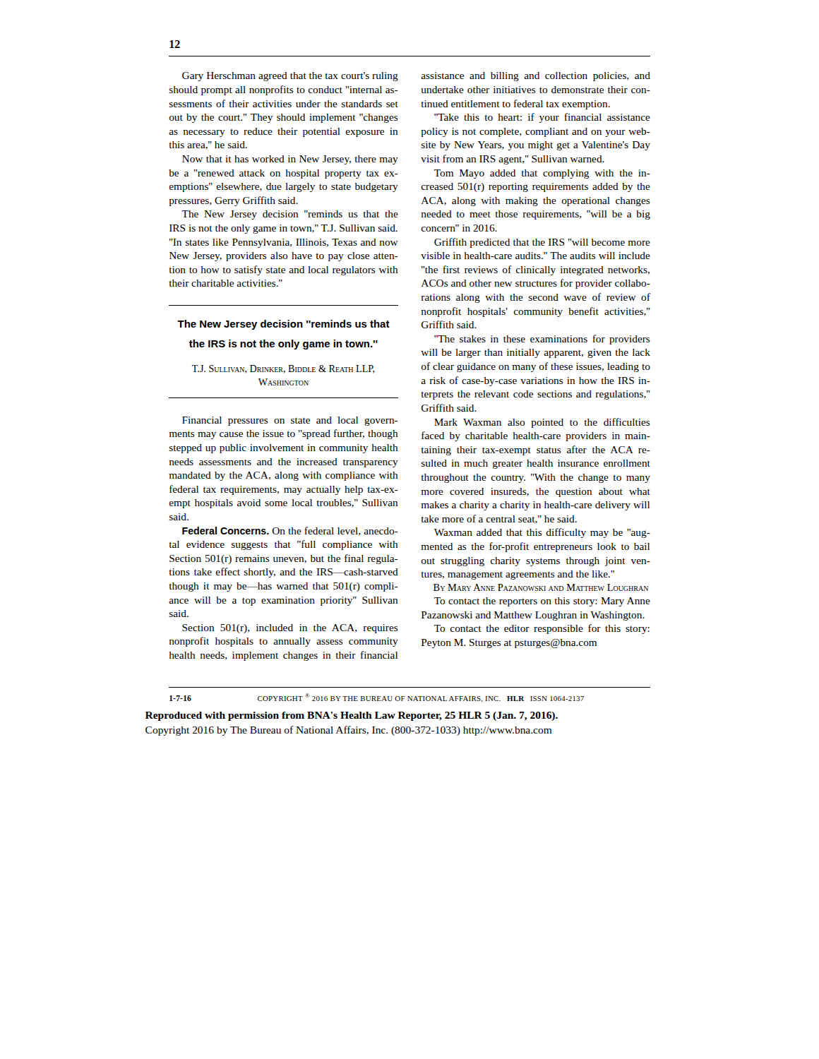12
Gary Herschman agreed that the tax court's ruling should prompt all nonprofits to conduct ''internal assessments of their activities under the standards set out by the court.'' They should implement ''changes as necessary to reduce their potential exposure in this area,'' he said.
Now that it has worked in New Jersey, there may be a ''renewed attack on hospital property tax exemptions'' elsewhere, due largely to state budgetary pressures, Gerry Griffith said.
The New Jersey decision ''reminds us that the IRS is not the only game in town,'' T.J. Sullivan said. ''In states like Pennsylvania, Illinois, Texas and now New Jersey, providers also have to pay close attention to how to satisfy state and local regulators with their charitable activities.''
The New Jersey decision ''reminds us that the IRS is not the only game in town.''
T.J. Sullivan, Drinker, Biddle & Reath LLP,
Washington
Financial pressures on state and local governments may cause the issue to ''spread further, though stepped up public involvement in community health needs assessments and the increased transparency mandated by the ACA, along with compliance with federal tax requirements, may actually help tax-exempt hospitals avoid some local troubles,'' Sullivan said.
Federal Concerns. On the federal level, anecdotal evidence suggests that ''full compliance with Section 501(r) remains uneven, but the final regulations take effect shortly, and the IRS—cash-starved though it may be—has warned that 501(r) compliance will be a top examination priority'' Sullivan said.
Section 501(r), included in the ACA, requires nonprofit hospitals to annually assess community health needs, implement changes in their financial assistance and billing and collection policies, and undertake other initiatives to demonstrate their continued entitlement to federal tax exemption.
''Take this to heart: if your financial assistance policy is not complete, compliant and on your website by New Years, you might get a Valentine's Day visit from an IRS agent,'' Sullivan warned.
Tom Mayo added that complying with the increased 501(r) reporting requirements added by the ACA, along with making the operational changes needed to meet those requirements, ''will be a big concern'' in 2016.
Griffith predicted that the IRS ''will become more visible in health-care audits.'' The audits will include ''the first reviews of clinically integrated networks, ACOs and other new structures for provider collaborations along with the second wave of review of nonprofit hospitals' community benefit activities,'' Griffith said.
''The stakes in these examinations for providers will be larger than initially apparent, given the lack of clear guidance on many of these issues, leading to a risk of case-by-case variations in how the IRS interprets the relevant code sections and regulations,'' Griffith said.
Mark Waxman also pointed to the difficulties faced by charitable health-care providers in maintaining their tax-exempt status after the ACA resulted in much greater health insurance enrollment throughout the country. ''With the change to many more covered insureds, the question about what makes a charity a charity in health-care delivery will take more of a central seat,'' he said.
Waxman added that this difficulty may be ''augmented as the for-profit entrepreneurs look to bail out struggling charity systems through joint ventures, management agreements and the like.''
By Mary Anne Pazanowski and Matthew Loughran
To contact the reporters on this story: Mary Anne Pazanowski and Matthew Loughran in Washington.
To contact the editor responsible for this story: Peyton M. Sturges at psturges@bna.com
1-7-16
Copyright ® 2016 by The Bureau of National Affairs, Inc. HLR ISSN 1064-2137
Reproduced with permission from BNA's Health Law Reporter, 25 HLR 5 (Jan. 7, 2016).
Copyright 2016 by The Bureau of National Affairs, Inc. (800-372-1033) http://www.bna.com